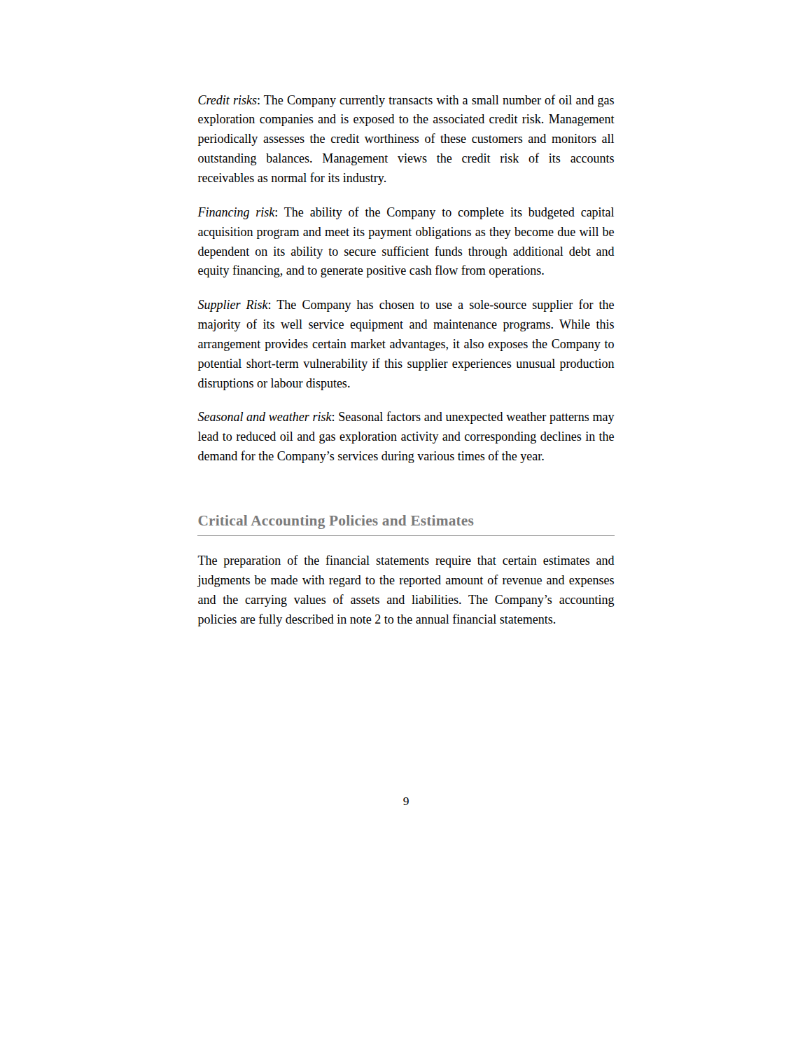Credit risks: The Company currently transacts with a small number of oil and gas exploration companies and is exposed to the associated credit risk. Management periodically assesses the credit worthiness of these customers and monitors all outstanding balances. Management views the credit risk of its accounts receivables as normal for its industry.
Financing risk: The ability of the Company to complete its budgeted capital acquisition program and meet its payment obligations as they become due will be dependent on its ability to secure sufficient funds through additional debt and equity financing, and to generate positive cash flow from operations.
Supplier Risk: The Company has chosen to use a sole-source supplier for the majority of its well service equipment and maintenance programs. While this arrangement provides certain market advantages, it also exposes the Company to potential short-term vulnerability if this supplier experiences unusual production disruptions or labour disputes.
Seasonal and weather risk: Seasonal factors and unexpected weather patterns may lead to reduced oil and gas exploration activity and corresponding declines in the demand for the Company’s services during various times of the year.
Critical Accounting Policies and Estimates
The preparation of the financial statements require that certain estimates and judgments be made with regard to the reported amount of revenue and expenses and the carrying values of assets and liabilities. The Company’s accounting policies are fully described in note 2 to the annual financial statements.
9